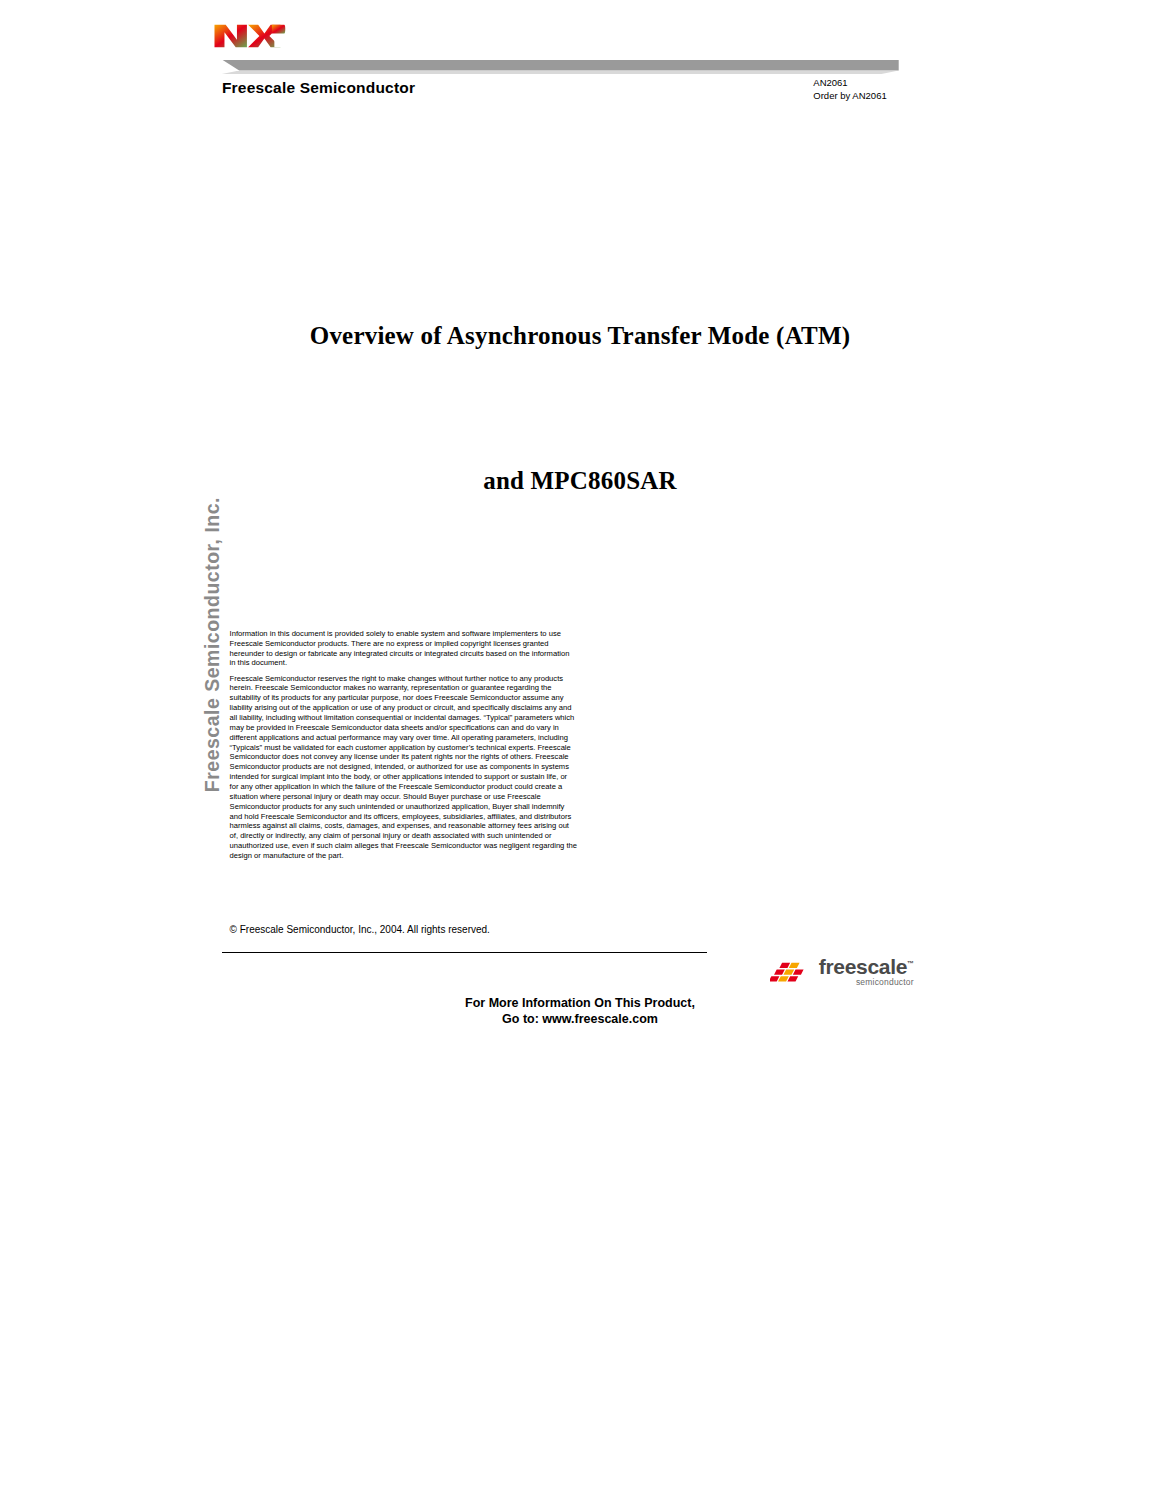Freescale Semiconductor, Inc.
Freescale Semiconductor
AN2061
Order by AN2061
Overview of Asynchronous Transfer Mode (ATM)
and MPC860SAR
Information in this document is provided solely to enable system and software implementers to use Freescale Semiconductor products. There are no express or implied copyright licenses granted hereunder to design or fabricate any integrated circuits or integrated circuits based on the information in this document.
Freescale Semiconductor reserves the right to make changes without further notice to any products herein. Freescale Semiconductor makes no warranty, representation or guarantee regarding the suitability of its products for any particular purpose, nor does Freescale Semiconductor assume any liability arising out of the application or use of any product or circuit, and specifically disclaims any and all liability, including without limitation consequential or incidental damages. “Typical” parameters which may be provided in Freescale Semiconductor data sheets and/or specifications can and do vary in different applications and actual performance may vary over time. All operating parameters, including “Typicals” must be validated for each customer application by customer’s technical experts. Freescale Semiconductor does not convey any license under its patent rights nor the rights of others. Freescale Semiconductor products are not designed, intended, or authorized for use as components in systems intended for surgical implant into the body, or other applications intended to support or sustain life, or for any other application in which the failure of the Freescale Semiconductor product could create a situation where personal injury or death may occur. Should Buyer purchase or use Freescale Semiconductor products for any such unintended or unauthorized application, Buyer shall indemnify and hold Freescale Semiconductor and its officers, employees, subsidiaries, affiliates, and distributors harmless against all claims, costs, damages, and expenses, and reasonable attorney fees arising out of, directly or indirectly, any claim of personal injury or death associated with such unintended or unauthorized use, even if such claim alleges that Freescale Semiconductor was negligent regarding the design or manufacture of the part.
© Freescale Semiconductor, Inc., 2004. All rights reserved.
freescale™ semiconductor
For More Information On This Product,
Go to: www.freescale.com